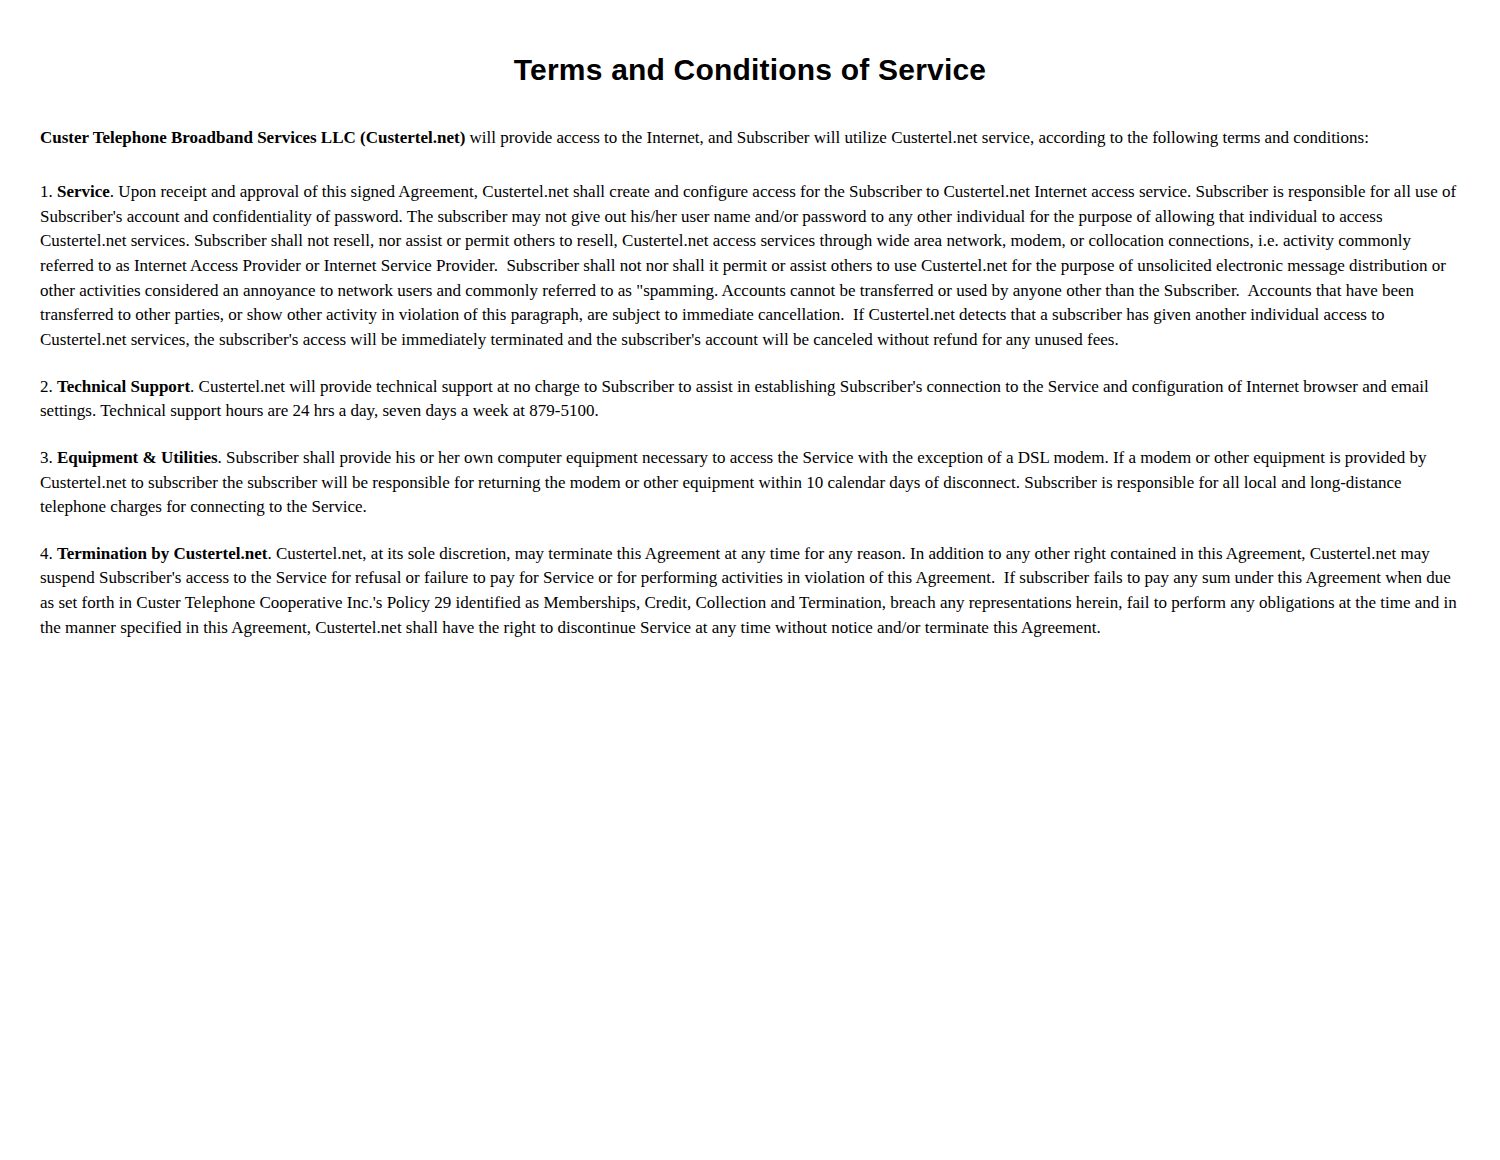Terms and Conditions of Service
Custer Telephone Broadband Services LLC (Custertel.net) will provide access to the Internet, and Subscriber will utilize Custertel.net service, according to the following terms and conditions:
1. Service. Upon receipt and approval of this signed Agreement, Custertel.net shall create and configure access for the Subscriber to Custertel.net Internet access service. Subscriber is responsible for all use of Subscriber's account and confidentiality of password. The subscriber may not give out his/her user name and/or password to any other individual for the purpose of allowing that individual to access Custertel.net services. Subscriber shall not resell, nor assist or permit others to resell, Custertel.net access services through wide area network, modem, or collocation connections, i.e. activity commonly referred to as Internet Access Provider or Internet Service Provider. Subscriber shall not nor shall it permit or assist others to use Custertel.net for the purpose of unsolicited electronic message distribution or other activities considered an annoyance to network users and commonly referred to as "spamming. Accounts cannot be transferred or used by anyone other than the Subscriber. Accounts that have been transferred to other parties, or show other activity in violation of this paragraph, are subject to immediate cancellation. If Custertel.net detects that a subscriber has given another individual access to Custertel.net services, the subscriber's access will be immediately terminated and the subscriber's account will be canceled without refund for any unused fees.
2. Technical Support. Custertel.net will provide technical support at no charge to Subscriber to assist in establishing Subscriber's connection to the Service and configuration of Internet browser and email settings. Technical support hours are 24 hrs a day, seven days a week at 879-5100.
3. Equipment & Utilities. Subscriber shall provide his or her own computer equipment necessary to access the Service with the exception of a DSL modem. If a modem or other equipment is provided by Custertel.net to subscriber the subscriber will be responsible for returning the modem or other equipment within 10 calendar days of disconnect. Subscriber is responsible for all local and long-distance telephone charges for connecting to the Service.
4. Termination by Custertel.net. Custertel.net, at its sole discretion, may terminate this Agreement at any time for any reason. In addition to any other right contained in this Agreement, Custertel.net may suspend Subscriber's access to the Service for refusal or failure to pay for Service or for performing activities in violation of this Agreement. If subscriber fails to pay any sum under this Agreement when due as set forth in Custer Telephone Cooperative Inc.'s Policy 29 identified as Memberships, Credit, Collection and Termination, breach any representations herein, fail to perform any obligations at the time and in the manner specified in this Agreement, Custertel.net shall have the right to discontinue Service at any time without notice and/or terminate this Agreement.